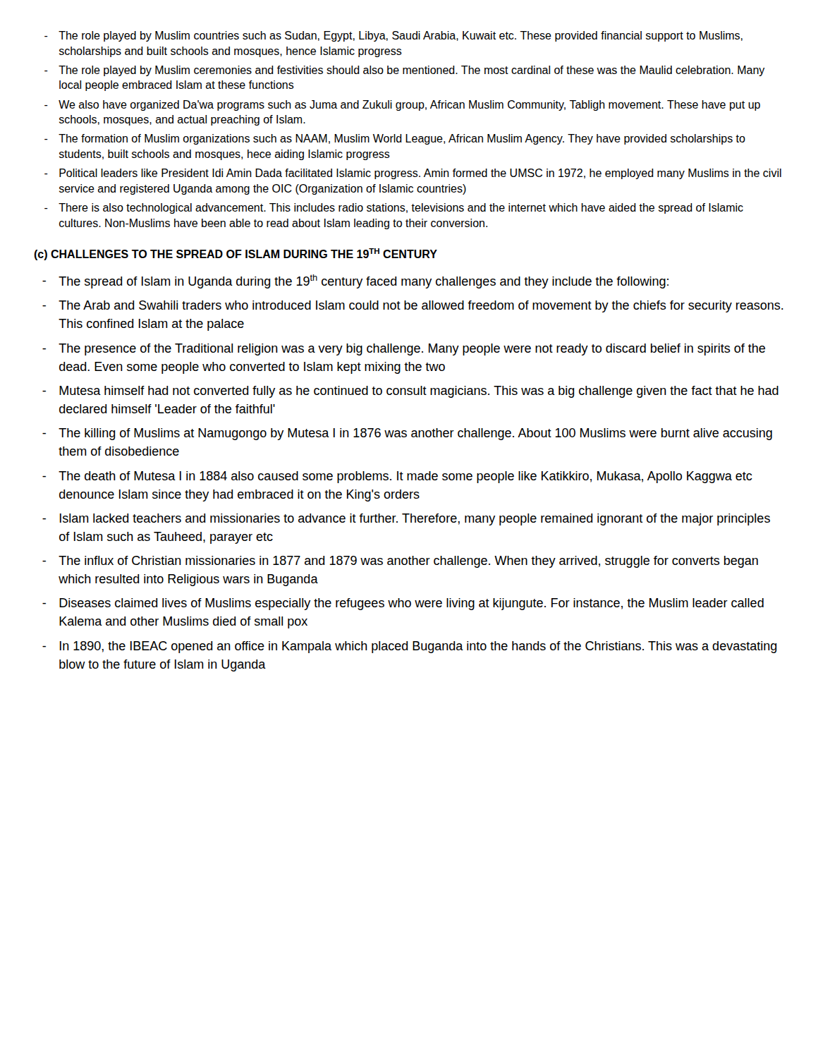The role played by Muslim countries such as Sudan, Egypt, Libya, Saudi Arabia, Kuwait etc. These provided financial support to Muslims, scholarships and built schools and mosques, hence Islamic progress
The role played by Muslim ceremonies and festivities should also be mentioned. The most cardinal of these was the Maulid celebration. Many local people embraced Islam at these functions
We also have organized Da'wa programs such as Juma and Zukuli group, African Muslim Community, Tabligh movement. These have put up schools, mosques, and actual preaching of Islam.
The formation of Muslim organizations such as NAAM, Muslim World League, African Muslim Agency. They have provided scholarships to students, built schools and mosques, hece aiding Islamic progress
Political leaders like President Idi Amin Dada facilitated Islamic progress. Amin formed the UMSC in 1972, he employed many Muslims in the civil service and registered Uganda among the OIC (Organization of Islamic countries)
There is also technological advancement. This includes radio stations, televisions and the internet which have aided the spread of Islamic cultures. Non-Muslims have been able to read about Islam leading to their conversion.
(c) CHALLENGES TO THE SPREAD OF ISLAM DURING THE 19TH CENTURY
The spread of Islam in Uganda during the 19th century faced many challenges and they include the following:
The Arab and Swahili traders who introduced Islam could not be allowed freedom of movement by the chiefs for security reasons. This confined Islam at the palace
The presence of the Traditional religion was a very big challenge. Many people were not ready to discard belief in spirits of the dead. Even some people who converted to Islam kept mixing the two
Mutesa himself had not converted fully as he continued to consult magicians. This was a big challenge given the fact that he had declared himself 'Leader of the faithful'
The killing of Muslims at Namugongo by Mutesa I in 1876 was another challenge. About 100 Muslims were burnt alive accusing them of disobedience
The death of Mutesa I in 1884 also caused some problems. It made some people like Katikkiro, Mukasa, Apollo Kaggwa etc denounce Islam since they had embraced it on the King's orders
Islam lacked teachers and missionaries to advance it further. Therefore, many people remained ignorant of the major principles of Islam such as Tauheed, parayer etc
The influx of Christian missionaries in 1877 and 1879 was another challenge. When they arrived, struggle for converts began which resulted into Religious wars in Buganda
Diseases claimed lives of Muslims especially the refugees who were living at kijungute. For instance, the Muslim leader called Kalema and other Muslims died of small pox
In 1890, the IBEAC opened an office in Kampala which placed Buganda into the hands of the Christians. This was a devastating blow to the future of Islam in Uganda